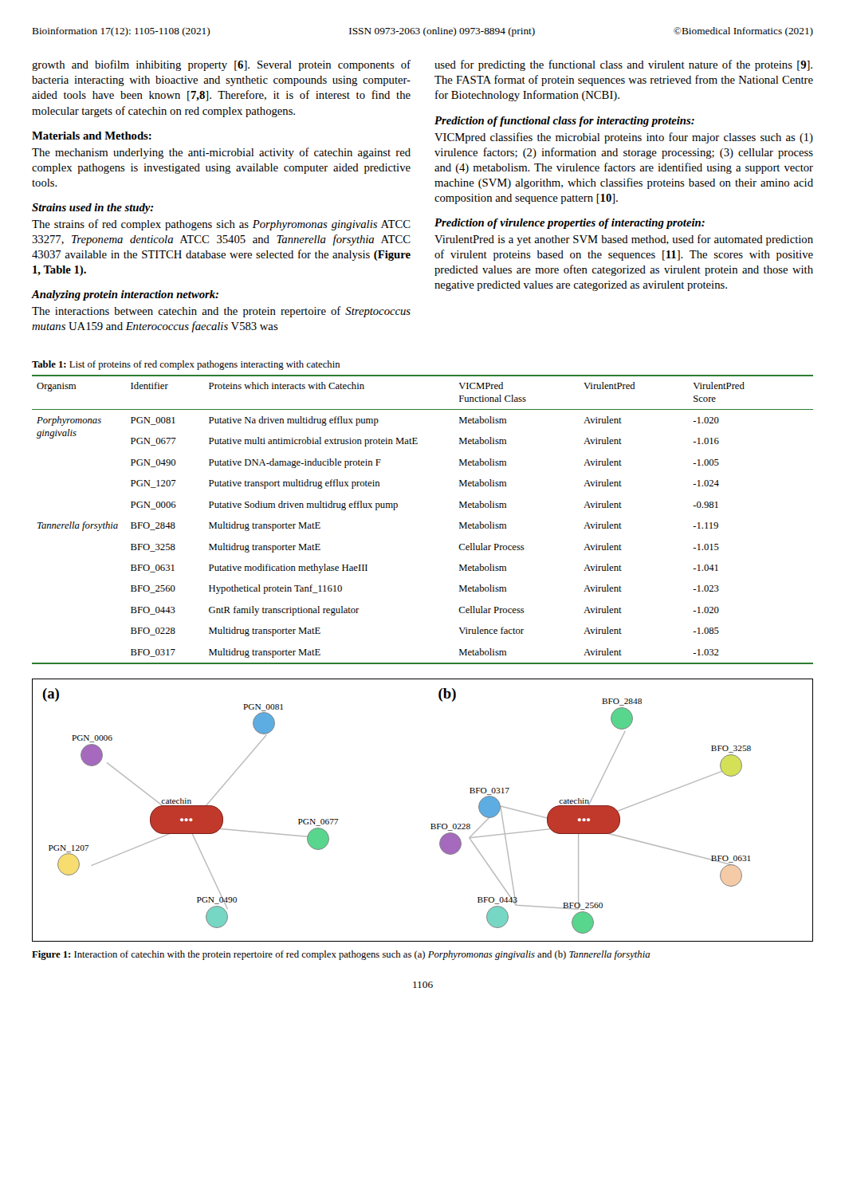Bioinformation 17(12): 1105-1108 (2021) ISSN 0973-2063 (online) 0973-8894 (print) ©Biomedical Informatics (2021)
growth and biofilm inhibiting property [6]. Several protein components of bacteria interacting with bioactive and synthetic compounds using computer-aided tools have been known [7,8]. Therefore, it is of interest to find the molecular targets of catechin on red complex pathogens.
Materials and Methods:
The mechanism underlying the anti-microbial activity of catechin against red complex pathogens is investigated using available computer aided predictive tools.
Strains used in the study:
The strains of red complex pathogens sich as Porphyromonas gingivalis ATCC 33277, Treponema denticola ATCC 35405 and Tannerella forsythia ATCC 43037 available in the STITCH database were selected for the analysis (Figure 1, Table 1).
Analyzing protein interaction network:
The interactions between catechin and the protein repertoire of Streptococcus mutans UA159 and Enterococcus faecalis V583 was
used for predicting the functional class and virulent nature of the proteins [9]. The FASTA format of protein sequences was retrieved from the National Centre for Biotechnology Information (NCBI).
Prediction of functional class for interacting proteins:
VICMpred classifies the microbial proteins into four major classes such as (1) virulence factors; (2) information and storage processing; (3) cellular process and (4) metabolism. The virulence factors are identified using a support vector machine (SVM) algorithm, which classifies proteins based on their amino acid composition and sequence pattern [10].
Prediction of virulence properties of interacting protein:
VirulentPred is a yet another SVM based method, used for automated prediction of virulent proteins based on the sequences [11]. The scores with positive predicted values are more often categorized as virulent protein and those with negative predicted values are categorized as avirulent proteins.
Table 1: List of proteins of red complex pathogens interacting with catechin
| Organism | Identifier | Proteins which interacts with Catechin | VICMPred Functional Class | VirulentPred | VirulentPred Score |
| --- | --- | --- | --- | --- | --- |
| Porphyromonas gingivalis | PGN_0081 | Putative Na driven multidrug efflux pump | Metabolism | Avirulent | -1.020 |
| PGN_0677 | Putative multi antimicrobial extrusion protein MatE | Metabolism | Avirulent | -1.016 |
| PGN_0490 | Putative DNA-damage-inducible protein F | Metabolism | Avirulent | -1.005 |
| PGN_1207 | Putative transport multidrug efflux protein | Metabolism | Avirulent | -1.024 |
| PGN_0006 | Putative Sodium driven multidrug efflux pump | Metabolism | Avirulent | -0.981 |
| Tannerella forsythia | BFO_2848 | Multidrug transporter MatE | Metabolism | Avirulent | -1.119 |
| BFO_3258 | Multidrug transporter MatE | Cellular Process | Avirulent | -1.015 |
| BFO_0631 | Putative modification methylase HaeIII | Metabolism | Avirulent | -1.041 |
| BFO_2560 | Hypothetical protein Tanf_11610 | Metabolism | Avirulent | -1.023 |
| BFO_0443 | GntR family transcriptional regulator | Cellular Process | Avirulent | -1.020 |
| BFO_0228 | Multidrug transporter MatE | Virulence factor | Avirulent | -1.085 |
| BFO_0317 | Multidrug transporter MatE | Metabolism | Avirulent | -1.032 |
(a) (b)
PGN_0081
PGN_0006
PGN_0677
PGN_1207
PGN_0490
●●●
catechin
BFO_2848
BFO_3258
BFO_0317
BFO_0228
BFO_0631
BFO_0443
BFO_2560
●●●
catechin
Figure 1: Interaction of catechin with the protein repertoire of red complex pathogens such as (a) Porphyromonas gingivalis and (b) Tannerella forsythia
1106